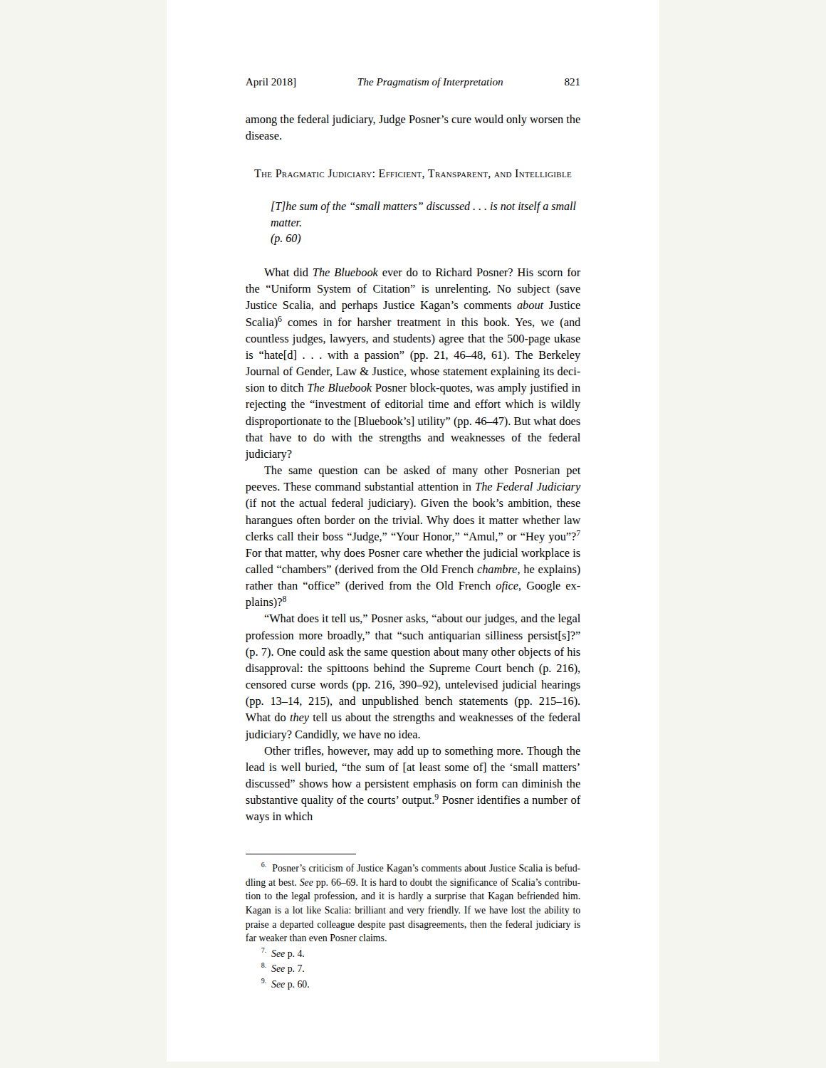April 2018] The Pragmatism of Interpretation 821
among the federal judiciary, Judge Posner’s cure would only worsen the disease.
The Pragmatic Judiciary: Efficient, Transparent, and Intelligible
[T]he sum of the “small matters” discussed . . . is not itself a small matter.
(p. 60)
What did The Bluebook ever do to Richard Posner? His scorn for the “Uniform System of Citation” is unrelenting. No subject (save Justice Scalia, and perhaps Justice Kagan’s comments about Justice Scalia)6 comes in for harsher treatment in this book. Yes, we (and countless judges, lawyers, and students) agree that the 500-page ukase is “hate[d] . . . with a passion” (pp. 21, 46–48, 61). The Berkeley Journal of Gender, Law & Justice, whose statement explaining its decision to ditch The Bluebook Posner block-quotes, was amply justified in rejecting the “investment of editorial time and effort which is wildly disproportionate to the [Bluebook’s] utility” (pp. 46–47). But what does that have to do with the strengths and weaknesses of the federal judiciary?
The same question can be asked of many other Posnerian pet peeves. These command substantial attention in The Federal Judiciary (if not the actual federal judiciary). Given the book’s ambition, these harangues often border on the trivial. Why does it matter whether law clerks call their boss “Judge,” “Your Honor,” “Amul,” or “Hey you”?7 For that matter, why does Posner care whether the judicial workplace is called “chambers” (derived from the Old French chambre, he explains) rather than “office” (derived from the Old French ofice, Google explains)?8
“What does it tell us,” Posner asks, “about our judges, and the legal profession more broadly,” that “such antiquarian silliness persist[s]?” (p. 7). One could ask the same question about many other objects of his disapproval: the spittoons behind the Supreme Court bench (p. 216), censored curse words (pp. 216, 390–92), untelevised judicial hearings (pp. 13–14, 215), and unpublished bench statements (pp. 215–16). What do they tell us about the strengths and weaknesses of the federal judiciary? Candidly, we have no idea.
Other trifles, however, may add up to something more. Though the lead is well buried, “the sum of [at least some of] the ‘small matters’ discussed” shows how a persistent emphasis on form can diminish the substantive quality of the courts’ output.9 Posner identifies a number of ways in which
6. Posner’s criticism of Justice Kagan’s comments about Justice Scalia is befuddling at best. See pp. 66–69. It is hard to doubt the significance of Scalia’s contribution to the legal profession, and it is hardly a surprise that Kagan befriended him. Kagan is a lot like Scalia: brilliant and very friendly. If we have lost the ability to praise a departed colleague despite past disagreements, then the federal judiciary is far weaker than even Posner claims.
7. See p. 4.
8. See p. 7.
9. See p. 60.